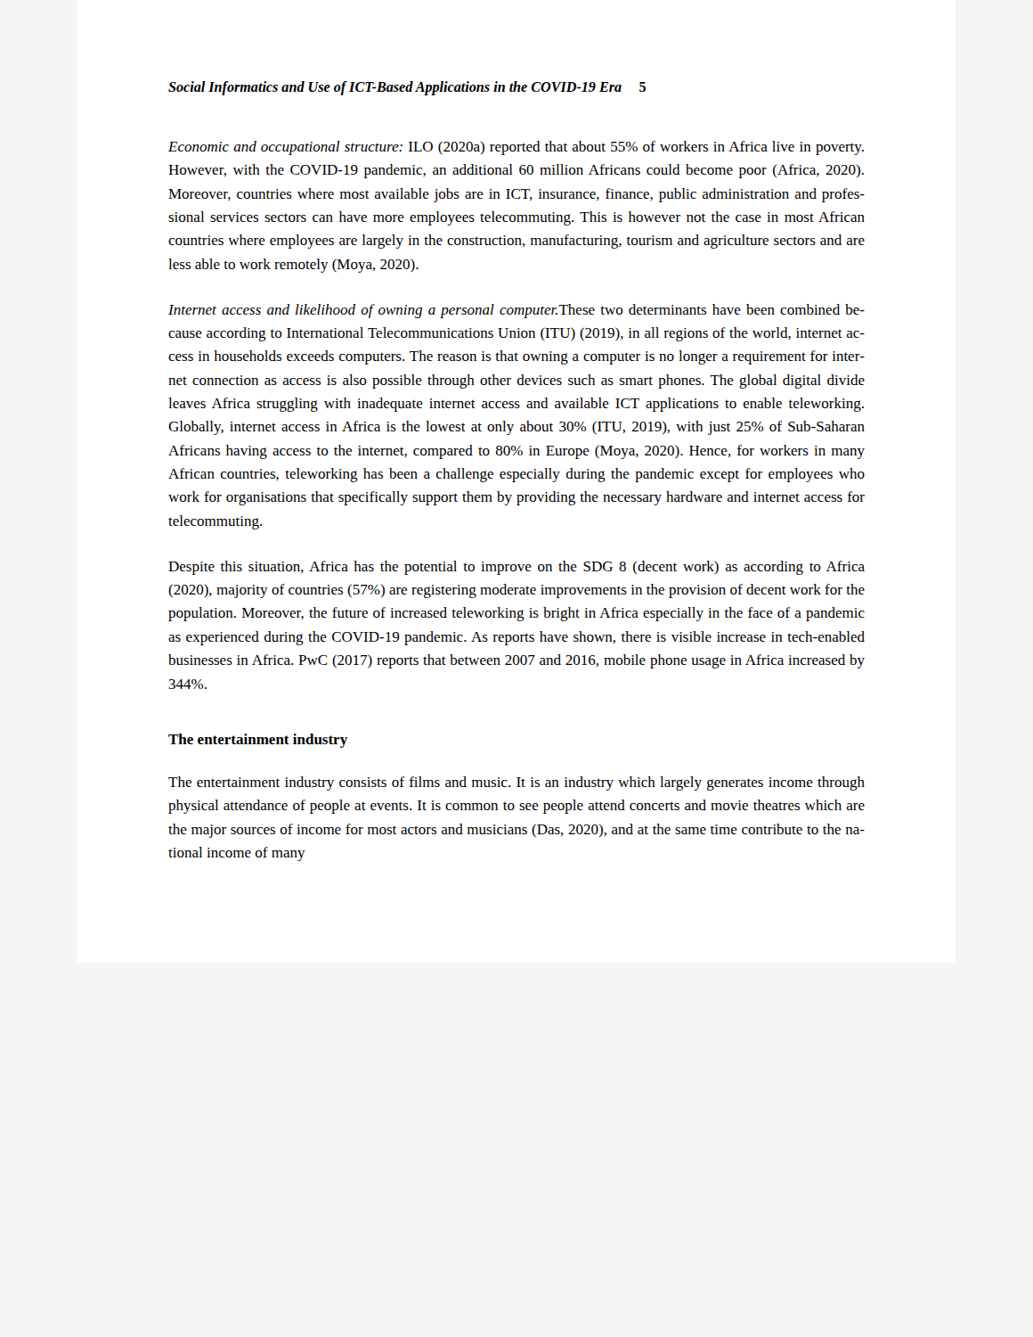Social Informatics and Use of ICT-Based Applications in the COVID-19 Era5
Economic and occupational structure: ILO (2020a) reported that about 55% of workers in Africa live in poverty. However, with the COVID-19 pandemic, an additional 60 million Africans could become poor (Africa, 2020). Moreover, countries where most available jobs are in ICT, insurance, finance, public administration and professional services sectors can have more employees telecommuting. This is however not the case in most African countries where employees are largely in the construction, manufacturing, tourism and agriculture sectors and are less able to work remotely (Moya, 2020).
Internet access and likelihood of owning a personal computer. These two determinants have been combined because according to International Telecommunications Union (ITU) (2019), in all regions of the world, internet access in households exceeds computers. The reason is that owning a computer is no longer a requirement for internet connection as access is also possible through other devices such as smart phones. The global digital divide leaves Africa struggling with inadequate internet access and available ICT applications to enable teleworking. Globally, internet access in Africa is the lowest at only about 30% (ITU, 2019), with just 25% of Sub-Saharan Africans having access to the internet, compared to 80% in Europe (Moya, 2020). Hence, for workers in many African countries, teleworking has been a challenge especially during the pandemic except for employees who work for organisations that specifically support them by providing the necessary hardware and internet access for telecommuting.
Despite this situation, Africa has the potential to improve on the SDG 8 (decent work) as according to Africa (2020), majority of countries (57%) are registering moderate improvements in the provision of decent work for the population. Moreover, the future of increased teleworking is bright in Africa especially in the face of a pandemic as experienced during the COVID-19 pandemic. As reports have shown, there is visible increase in tech-enabled businesses in Africa. PwC (2017) reports that between 2007 and 2016, mobile phone usage in Africa increased by 344%.
The entertainment industry
The entertainment industry consists of films and music. It is an industry which largely generates income through physical attendance of people at events. It is common to see people attend concerts and movie theatres which are the major sources of income for most actors and musicians (Das, 2020), and at the same time contribute to the national income of many